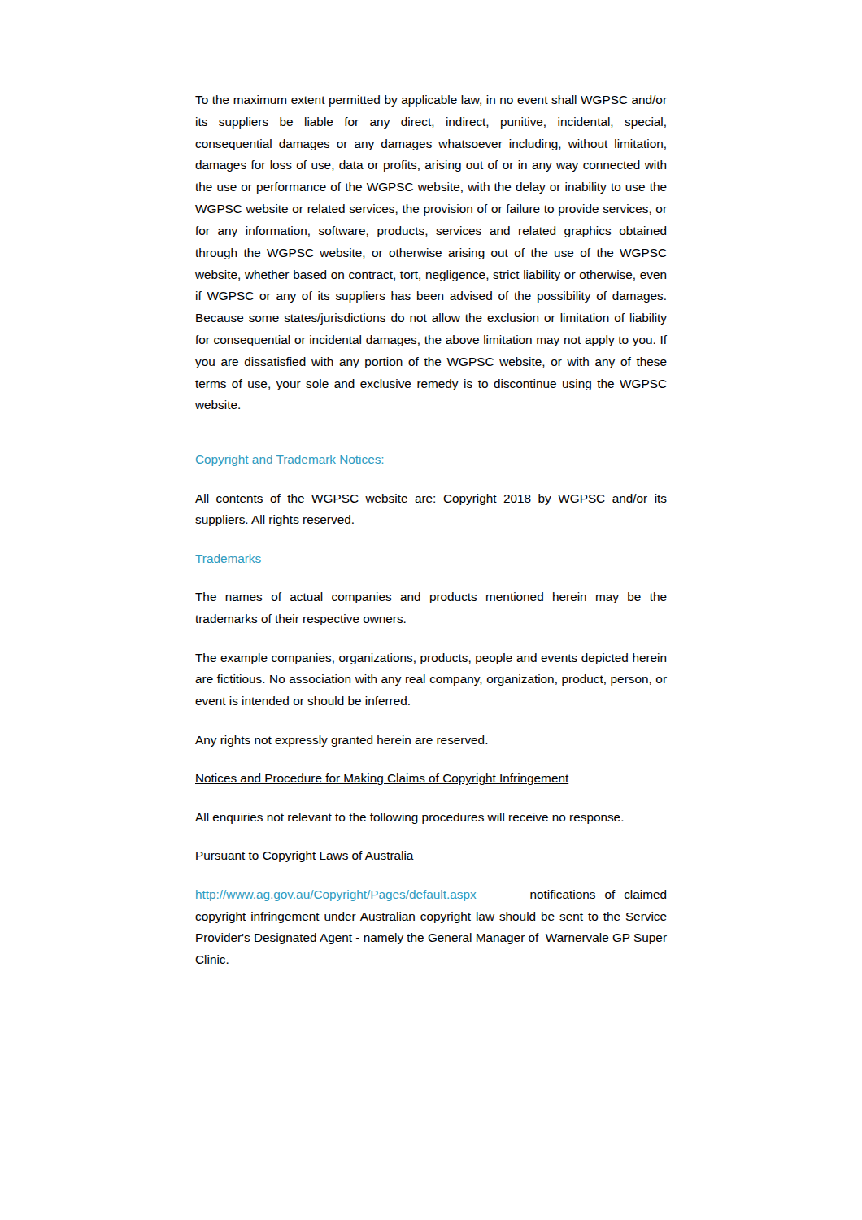To the maximum extent permitted by applicable law, in no event shall WGPSC and/or its suppliers be liable for any direct, indirect, punitive, incidental, special, consequential damages or any damages whatsoever including, without limitation, damages for loss of use, data or profits, arising out of or in any way connected with the use or performance of the WGPSC website, with the delay or inability to use the WGPSC website or related services, the provision of or failure to provide services, or for any information, software, products, services and related graphics obtained through the WGPSC website, or otherwise arising out of the use of the WGPSC website, whether based on contract, tort, negligence, strict liability or otherwise, even if WGPSC or any of its suppliers has been advised of the possibility of damages. Because some states/jurisdictions do not allow the exclusion or limitation of liability for consequential or incidental damages, the above limitation may not apply to you. If you are dissatisfied with any portion of the WGPSC website, or with any of these terms of use, your sole and exclusive remedy is to discontinue using the WGPSC website.
Copyright and Trademark Notices:
All contents of the WGPSC website are: Copyright 2018 by WGPSC and/or its suppliers. All rights reserved.
Trademarks
The names of actual companies and products mentioned herein may be the trademarks of their respective owners.
The example companies, organizations, products, people and events depicted herein are fictitious. No association with any real company, organization, product, person, or event is intended or should be inferred.
Any rights not expressly granted herein are reserved.
Notices and Procedure for Making Claims of Copyright Infringement
All enquiries not relevant to the following procedures will receive no response.
Pursuant to Copyright Laws of Australia
http://www.ag.gov.au/Copyright/Pages/default.aspx notifications of claimed copyright infringement under Australian copyright law should be sent to the Service Provider's Designated Agent - namely the General Manager of Warnervale GP Super Clinic.